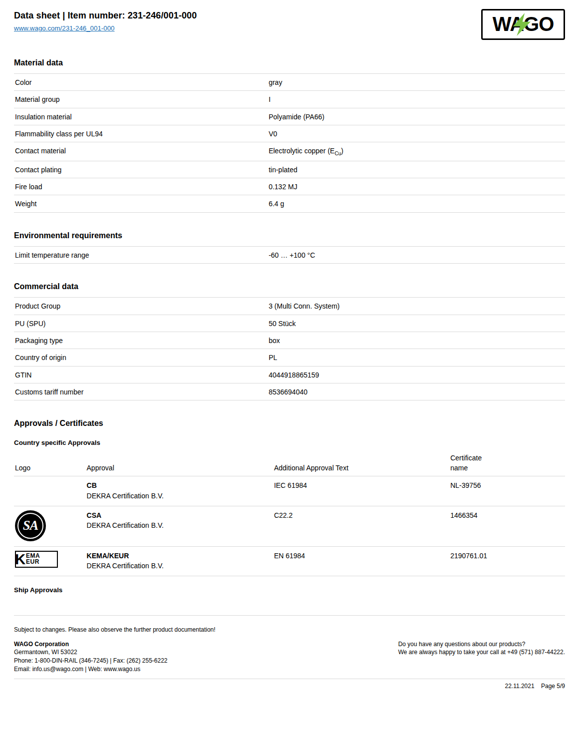Data sheet | Item number: 231-246/001-000
www.wago.com/231-246_001-000
WAGO
Material data
| Color | gray |
| Material group | I |
| Insulation material | Polyamide (PA66) |
| Flammability class per UL94 | V0 |
| Contact material | Electrolytic copper (E Cu ) |
| Contact plating | tin-plated |
| Fire load | 0.132 MJ |
| Weight | 6.4 g |
Environmental requirements
| Limit temperature range | -60 … +100 °C |
Commercial data
| Product Group | 3 (Multi Conn. System) |
| PU (SPU) | 50 Stück |
| Packaging type | box |
| Country of origin | PL |
| GTIN | 4044918865159 |
| Customs tariff number | 8536694040 |
Approvals / Certificates
Country specific Approvals
| Logo | Approval | Additional Approval Text | Certificate name |
| --- | --- | --- | --- |
| | CB DEKRA Certification B.V. | IEC 61984 | NL-39756 |
| SA | CSA DEKRA Certification B.V. | C22.2 | 1466354 |
| K EMA EUR | KEMA/KEUR DEKRA Certification B.V. | EN 61984 | 2190761.01 |
Ship Approvals
Subject to changes. Please also observe the further product documentation!
WAGO Corporation
Germantown, WI 53022
Phone: 1-800-DIN-RAIL (346-7245) | Fax: (262) 255-6222
Email: info.us@wago.com | Web: www.wago.us
Do you have any questions about our products?
We are always happy to take your call at +49 (571) 887-44222.
22.11.2021 Page 5/9